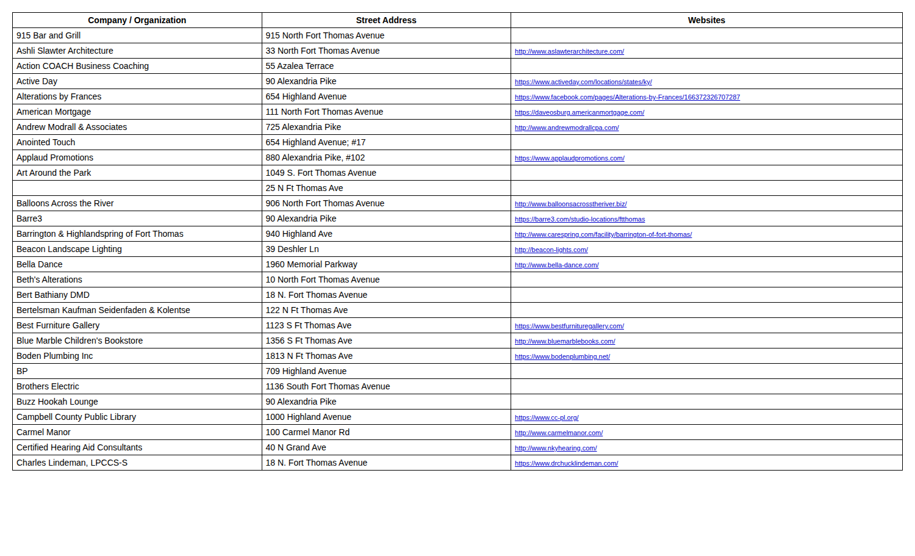Company / Organization listing with street addresses and websites
| Company / Organization | Street Address | Websites |
| --- | --- | --- |
| 915 Bar and Grill | 915 North Fort Thomas Avenue | |
| Ashli Slawter Architecture | 33 North Fort Thomas Avenue | http://www.aslawterarchitecture.com/ |
| Action COACH Business Coaching | 55 Azalea Terrace | |
| Active Day | 90 Alexandria Pike | https://www.activeday.com/locations/states/ky/ |
| Alterations by Frances | 654 Highland Avenue | https://www.facebook.com/pages/Alterations-by-Frances/166372326707287 |
| American Mortgage | 111 North Fort Thomas Avenue | https://daveosburg.americanmortgage.com/ |
| Andrew Modrall & Associates | 725 Alexandria Pike | http://www.andrewmodrallcpa.com/ |
| Anointed Touch | 654 Highland Avenue; #17 | |
| Applaud Promotions | 880 Alexandria Pike, #102 | https://www.applaudpromotions.com/ |
| Art Around the Park | 1049 S. Fort Thomas Avenue | |
| | 25 N Ft Thomas Ave | |
| Balloons Across the River | 906 North Fort Thomas Avenue | http://www.balloonsacrosstheriver.biz/ |
| Barre3 | 90 Alexandria Pike | https://barre3.com/studio-locations/ftthomas |
| Barrington & Highlandspring of Fort Thomas | 940 Highland Ave | http://www.carespring.com/facility/barrington-of-fort-thomas/ |
| Beacon Landscape Lighting | 39 Deshler Ln | http://beacon-lights.com/ |
| Bella Dance | 1960 Memorial Parkway | http://www.bella-dance.com/ |
| Beth's Alterations | 10 North Fort Thomas Avenue | |
| Bert Bathiany DMD | 18 N. Fort Thomas Avenue | |
| Bertelsman Kaufman Seidenfaden & Kolentse | 122 N Ft Thomas Ave | |
| Best Furniture Gallery | 1123 S Ft Thomas Ave | https://www.bestfurnituregallery.com/ |
| Blue Marble Children's Bookstore | 1356 S Ft Thomas Ave | http://www.bluemarblebooks.com/ |
| Boden Plumbing Inc | 1813 N Ft Thomas Ave | https://www.bodenplumbing.net/ |
| BP | 709 Highland Avenue | |
| Brothers Electric | 1136 South Fort Thomas Avenue | |
| Buzz Hookah Lounge | 90 Alexandria Pike | |
| Campbell County Public Library | 1000 Highland Avenue | https://www.cc-pl.org/ |
| Carmel Manor | 100 Carmel Manor Rd | http://www.carmelmanor.com/ |
| Certified Hearing Aid Consultants | 40 N Grand Ave | http://www.nkyhearing.com/ |
| Charles Lindeman, LPCCS-S | 18 N. Fort Thomas Avenue | https://www.drchucklindeman.com/ |